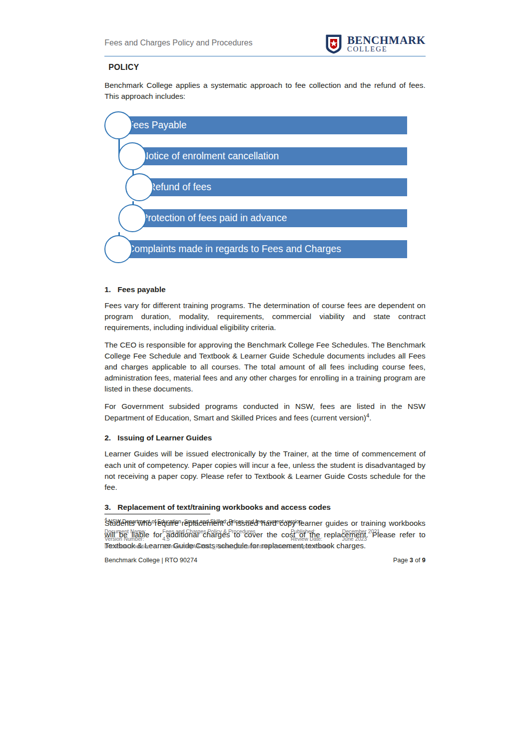Fees and Charges Policy and Procedures
BENCHMARK COLLEGE
POLICY
Benchmark College applies a systematic approach to fee collection and the refund of fees. This approach includes:
Fees Payable
Notice of enrolment cancellation
Refund of fees
Protection of fees paid in advance
Complaints made in regards to Fees and Charges
1. Fees payable
Fees vary for different training programs. The determination of course fees are dependent on program duration, modality, requirements, commercial viability and state contract requirements, including individual eligibility criteria.
The CEO is responsible for approving the Benchmark College Fee Schedules. The Benchmark College Fee Schedule and Textbook & Learner Guide Schedule documents includes all Fees and charges applicable to all courses. The total amount of all fees including course fees, administration fees, material fees and any other charges for enrolling in a training program are listed in these documents.
For Government subsided programs conducted in NSW, fees are listed in the NSW Department of Education, Smart and Skilled Prices and fees (current version)4.
2. Issuing of Learner Guides
Learner Guides will be issued electronically by the Trainer, at the time of commencement of each unit of competency. Paper copies will incur a fee, unless the student is disadvantaged by not receiving a paper copy. Please refer to Textbook & Learner Guide Costs schedule for the fee.
3. Replacement of text/training workbooks and access codes
Students who require replacement of issued hard copy learner guides or training workbooks will be liable for additional charges to cover the cost of the replacement. Please refer to Textbook & Learner Guide Costs schedule for replacement textbook charges.
4 NSW Department of Education Smart and Skilled: Prices and fees current version
| Document Name: | Fees and Charges Policy & Procedures | Published: | December 2021 |
| Version Number: | 4.5 | Review Date: | June 2023 |
| Document Location: | S Drive\ASQA\FINAL_Policies_Documents\All Policies and procedures |
Benchmark College | RTO 90274
Page 3 of 9